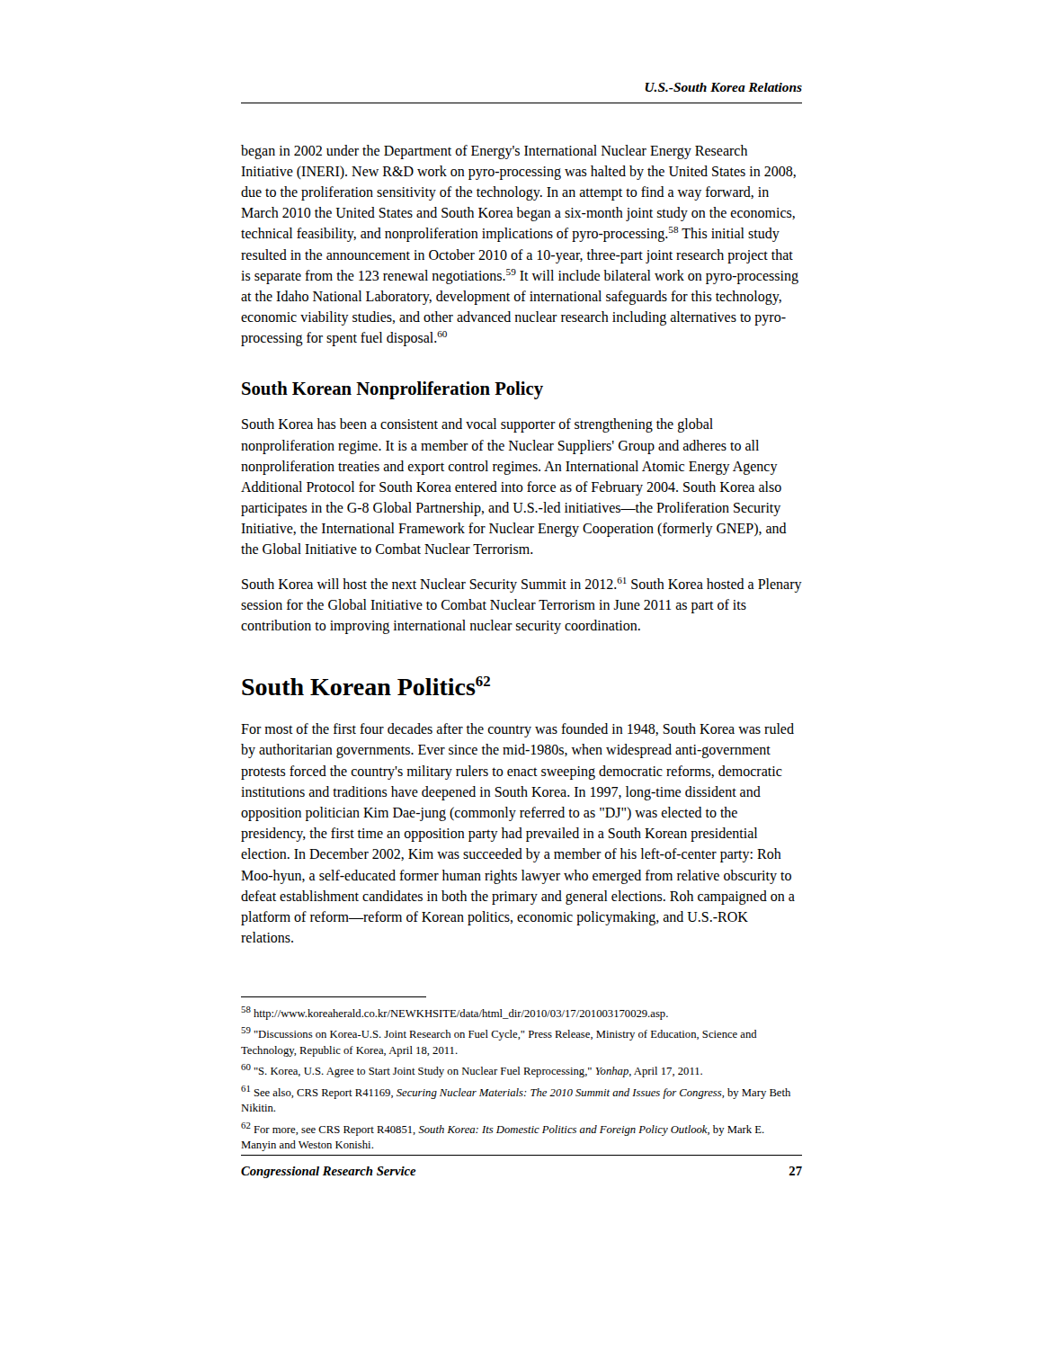U.S.-South Korea Relations
began in 2002 under the Department of Energy's International Nuclear Energy Research Initiative (INERI). New R&D work on pyro-processing was halted by the United States in 2008, due to the proliferation sensitivity of the technology. In an attempt to find a way forward, in March 2010 the United States and South Korea began a six-month joint study on the economics, technical feasibility, and nonproliferation implications of pyro-processing.58 This initial study resulted in the announcement in October 2010 of a 10-year, three-part joint research project that is separate from the 123 renewal negotiations.59 It will include bilateral work on pyro-processing at the Idaho National Laboratory, development of international safeguards for this technology, economic viability studies, and other advanced nuclear research including alternatives to pyro-processing for spent fuel disposal.60
South Korean Nonproliferation Policy
South Korea has been a consistent and vocal supporter of strengthening the global nonproliferation regime. It is a member of the Nuclear Suppliers' Group and adheres to all nonproliferation treaties and export control regimes. An International Atomic Energy Agency Additional Protocol for South Korea entered into force as of February 2004. South Korea also participates in the G-8 Global Partnership, and U.S.-led initiatives—the Proliferation Security Initiative, the International Framework for Nuclear Energy Cooperation (formerly GNEP), and the Global Initiative to Combat Nuclear Terrorism.
South Korea will host the next Nuclear Security Summit in 2012.61 South Korea hosted a Plenary session for the Global Initiative to Combat Nuclear Terrorism in June 2011 as part of its contribution to improving international nuclear security coordination.
South Korean Politics62
For most of the first four decades after the country was founded in 1948, South Korea was ruled by authoritarian governments. Ever since the mid-1980s, when widespread anti-government protests forced the country's military rulers to enact sweeping democratic reforms, democratic institutions and traditions have deepened in South Korea. In 1997, long-time dissident and opposition politician Kim Dae-jung (commonly referred to as "DJ") was elected to the presidency, the first time an opposition party had prevailed in a South Korean presidential election. In December 2002, Kim was succeeded by a member of his left-of-center party: Roh Moo-hyun, a self-educated former human rights lawyer who emerged from relative obscurity to defeat establishment candidates in both the primary and general elections. Roh campaigned on a platform of reform—reform of Korean politics, economic policymaking, and U.S.-ROK relations.
58 http://www.koreaherald.co.kr/NEWKHSITE/data/html_dir/2010/03/17/201003170029.asp.
59 "Discussions on Korea-U.S. Joint Research on Fuel Cycle," Press Release, Ministry of Education, Science and Technology, Republic of Korea, April 18, 2011.
60 "S. Korea, U.S. Agree to Start Joint Study on Nuclear Fuel Reprocessing," Yonhap, April 17, 2011.
61 See also, CRS Report R41169, Securing Nuclear Materials: The 2010 Summit and Issues for Congress, by Mary Beth Nikitin.
62 For more, see CRS Report R40851, South Korea: Its Domestic Politics and Foreign Policy Outlook, by Mark E. Manyin and Weston Konishi.
Congressional Research Service 27